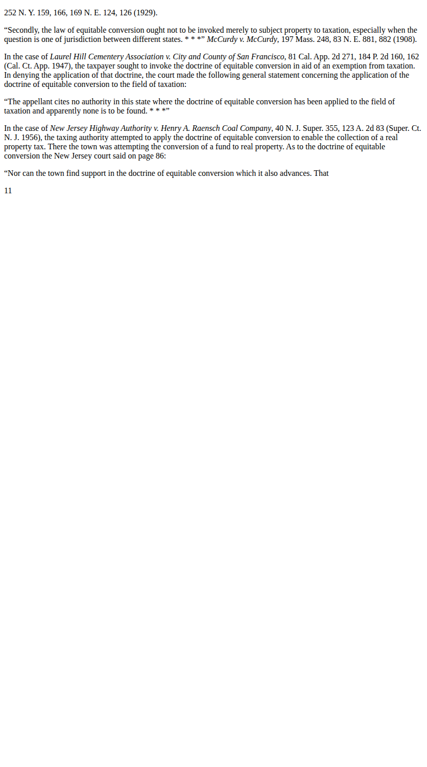252 N. Y. 159, 166, 169 N. E. 124, 126 (1929).
“Secondly, the law of equitable conversion ought not to be invoked merely to subject property to taxation, especially when the question is one of jurisdiction between different states. * * *” McCurdy v. McCurdy, 197 Mass. 248, 83 N. E. 881, 882 (1908).
In the case of Laurel Hill Cementery Association v. City and County of San Francisco, 81 Cal. App. 2d 271, 184 P. 2d 160, 162 (Cal. Ct. App. 1947), the taxpayer sought to invoke the doctrine of equitable conversion in aid of an exemption from taxation. In denying the application of that doctrine, the court made the following general statement concerning the application of the doctrine of equitable conversion to the field of taxation:
“The appellant cites no authority in this state where the doctrine of equitable conversion has been applied to the field of taxation and apparently none is to be found. * * *”
In the case of New Jersey Highway Authority v. Henry A. Raensch Coal Company, 40 N. J. Super. 355, 123 A. 2d 83 (Super. Ct. N. J. 1956), the taxing authority attempted to apply the doctrine of equitable conversion to enable the collection of a real property tax. There the town was attempting the conversion of a fund to real property. As to the doctrine of equitable conversion the New Jersey court said on page 86:
“Nor can the town find support in the doctrine of equitable conversion which it also advances. That
11